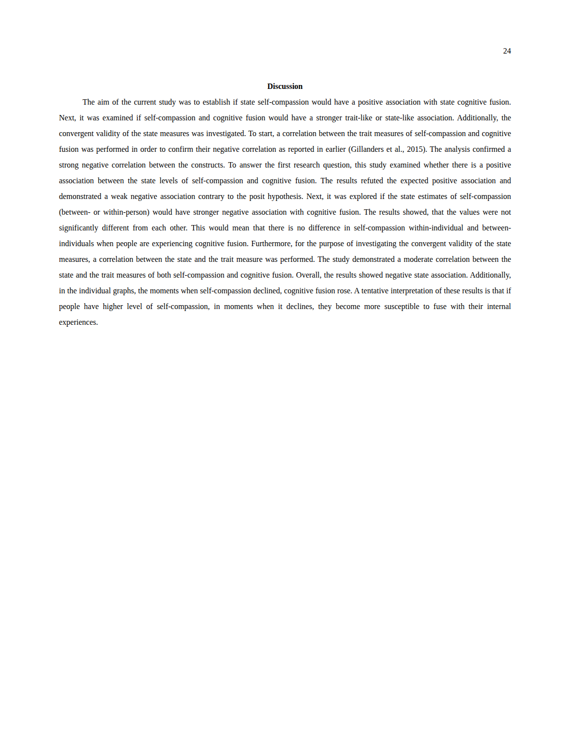24
Discussion
The aim of the current study was to establish if state self-compassion would have a positive association with state cognitive fusion. Next, it was examined if self-compassion and cognitive fusion would have a stronger trait-like or state-like association. Additionally, the convergent validity of the state measures was investigated. To start, a correlation between the trait measures of self-compassion and cognitive fusion was performed in order to confirm their negative correlation as reported in earlier (Gillanders et al., 2015). The analysis confirmed a strong negative correlation between the constructs. To answer the first research question, this study examined whether there is a positive association between the state levels of self-compassion and cognitive fusion. The results refuted the expected positive association and demonstrated a weak negative association contrary to the posit hypothesis. Next, it was explored if the state estimates of self-compassion (between- or within-person) would have stronger negative association with cognitive fusion. The results showed, that the values were not significantly different from each other. This would mean that there is no difference in self-compassion within-individual and between-individuals when people are experiencing cognitive fusion. Furthermore, for the purpose of investigating the convergent validity of the state measures, a correlation between the state and the trait measure was performed. The study demonstrated a moderate correlation between the state and the trait measures of both self-compassion and cognitive fusion. Overall, the results showed negative state association. Additionally, in the individual graphs, the moments when self-compassion declined, cognitive fusion rose. A tentative interpretation of these results is that if people have higher level of self-compassion, in moments when it declines, they become more susceptible to fuse with their internal experiences.